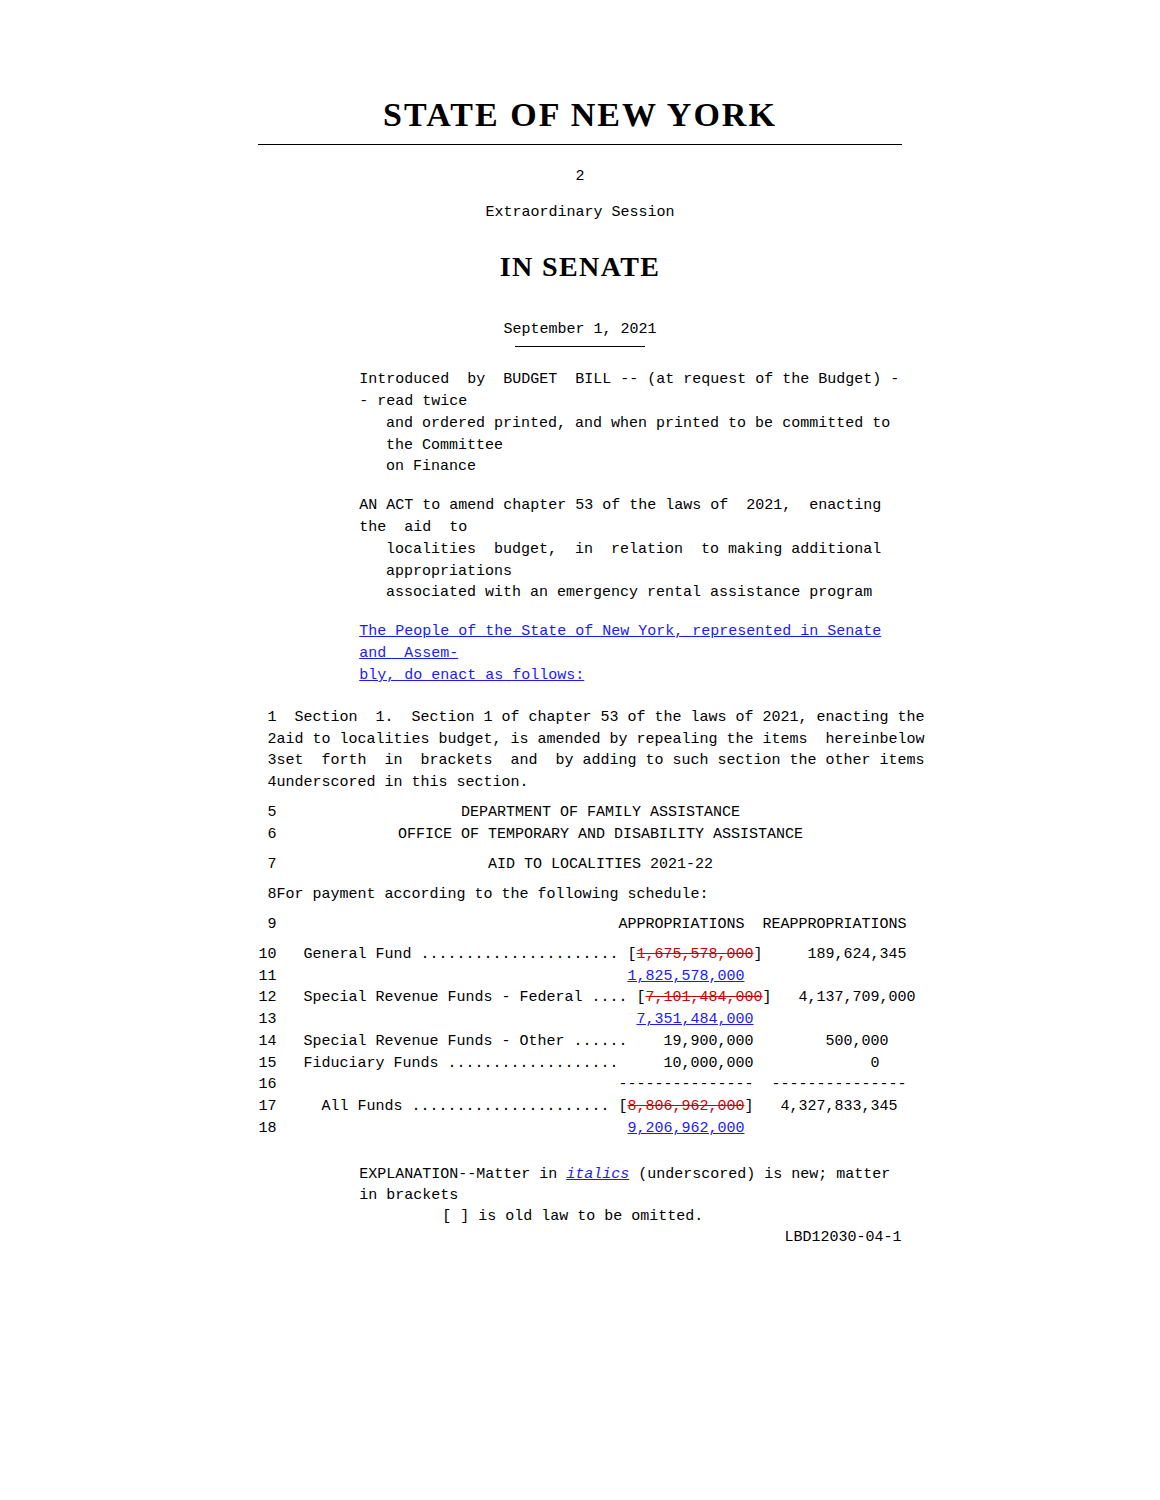STATE OF NEW YORK
2
Extraordinary Session
IN SENATE
September 1, 2021
Introduced by BUDGET BILL -- (at request of the Budget) -- read twice
and ordered printed, and when printed to be committed to the Committee
on Finance
AN ACT to amend chapter 53 of the laws of 2021, enacting the aid to
localities budget, in relation to making additional appropriations
associated with an emergency rental assistance program
The People of the State of New York, represented in Senate and Assem-
bly, do enact as follows:
| 1 | Section 1. Section 1 of chapter 53 of the laws of 2021, enacting the |
| 2 | aid to localities budget, is amended by repealing the items hereinbelow |
| 3 | set forth in brackets and by adding to such section the other items |
| 4 | underscored in this section. |
| 5 | DEPARTMENT OF FAMILY ASSISTANCE |
| 6 | OFFICE OF TEMPORARY AND DISABILITY ASSISTANCE |
| 7 | AID TO LOCALITIES 2021-22 |
| 8 | For payment according to the following schedule: |
| 9 | APPROPRIATIONS REAPPROPRIATIONS |
| 10 | General Fund ...................... [ 1,675,578,000 ] 189,624,345 |
| 11 | 1,825,578,000 |
| 12 | Special Revenue Funds - Federal .... [ 7,101,484,000 ] 4,137,709,000 |
| 13 | 7,351,484,000 |
| 14 | Special Revenue Funds - Other ...... 19,900,000 500,000 |
| 15 | Fiduciary Funds ................... 10,000,000 0 |
| 16 | --------------- --------------- |
| 17 | All Funds ...................... [ 8,806,962,000 ] 4,327,833,345 |
| 18 | 9,206,962,000 |
EXPLANATION--Matter in italics (underscored) is new; matter in brackets
[ ] is old law to be omitted.
LBD12030-04-1